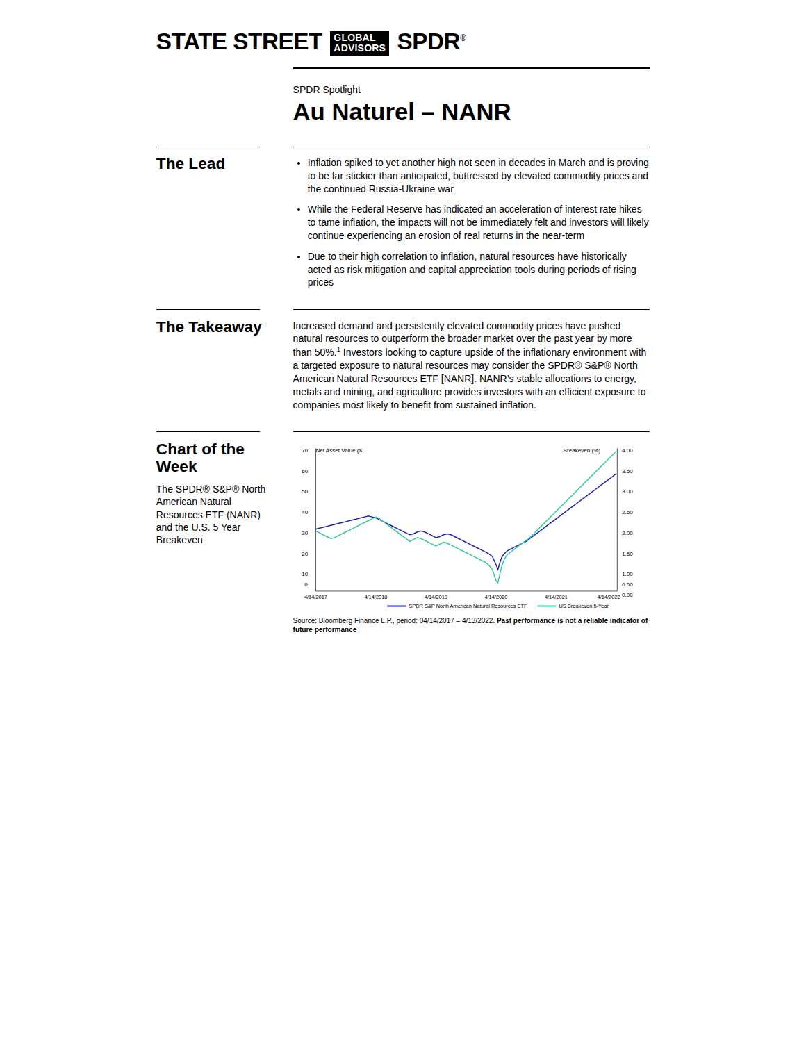STATE STREET
GLOBAL
ADVISORS
SPDR®
SPDR Spotlight
Au Naturel – NANR
The Lead
Inflation spiked to yet another high not seen in decades in March and is proving to be far stickier than anticipated, buttressed by elevated commodity prices and the continued Russia-Ukraine war
While the Federal Reserve has indicated an acceleration of interest rate hikes to tame inflation, the impacts will not be immediately felt and investors will likely continue experiencing an erosion of real returns in the near-term
Due to their high correlation to inflation, natural resources have historically acted as risk mitigation and capital appreciation tools during periods of rising prices
The Takeaway
Increased demand and persistently elevated commodity prices have pushed natural resources to outperform the broader market over the past year by more than 50%.1 Investors looking to capture upside of the inflationary environment with a targeted exposure to natural resources may consider the SPDR® S&P® North American Natural Resources ETF [NANR]. NANR’s stable allocations to energy, metals and mining, and agriculture provides investors with an efficient exposure to companies most likely to benefit from sustained inflation.
Chart of the Week
The SPDR® S&P® North American Natural Resources ETF (NANR) and the U.S. 5 Year Breakeven
70 60 50 40 30 20 10 0 4.00 3.50 3.00 2.50 2.00 1.50 1.00 0.50 0.00 Net Asset Value ($ Breakeven (%) 4/14/2017 4/14/2018 4/14/2019 4/14/2020 4/14/2021 4/14/2022 SPDR S&P North American Natural Resources ETF US Breakeven 5-Year
Source: Bloomberg Finance L.P., period: 04/14/2017 – 4/13/2022. Past performance is not a reliable indicator of future performance